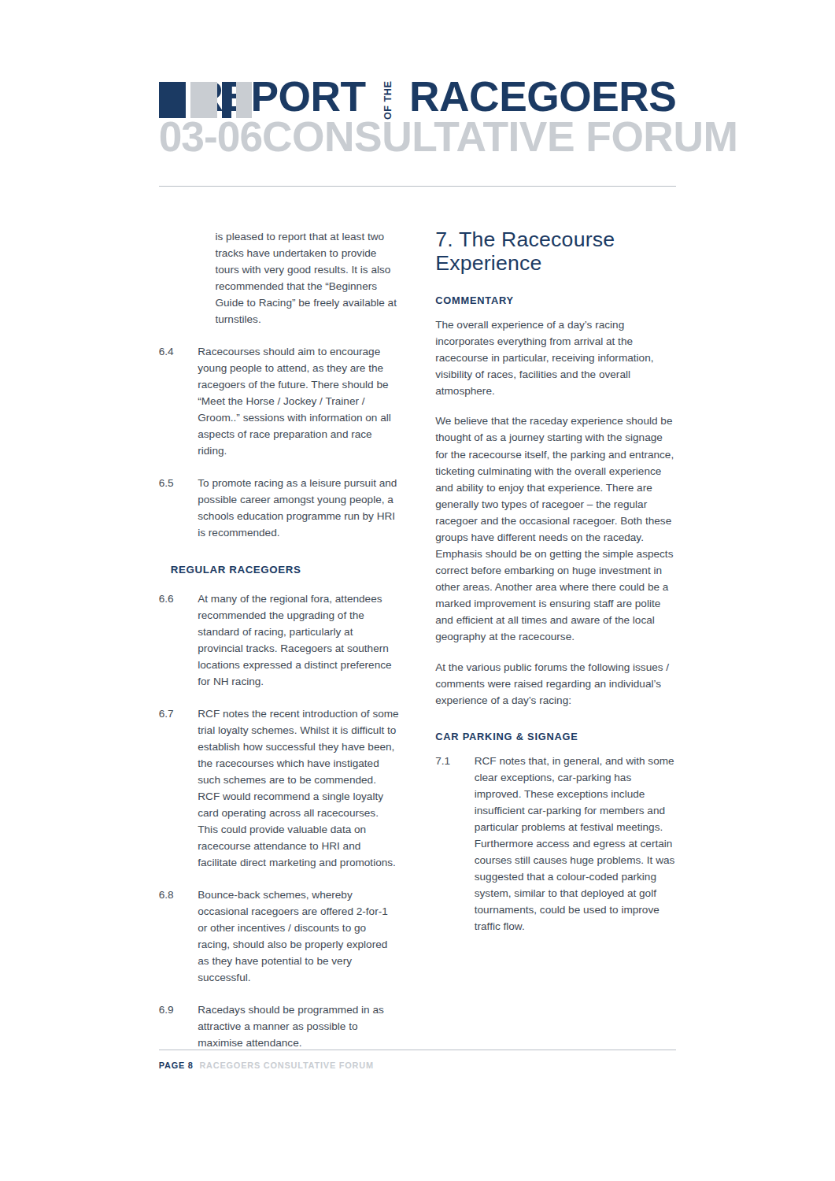REPORTOF THERACEGOERS
03-06 CONSULTATIVE FORUM
is pleased to report that at least two tracks have undertaken to provide tours with very good results. It is also recommended that the “Beginners Guide to Racing” be freely available at turnstiles.
6.4
Racecourses should aim to encourage young people to attend, as they are the racegoers of the future. There should be “Meet the Horse / Jockey / Trainer / Groom..” sessions with information on all aspects of race preparation and race riding.
6.5
To promote racing as a leisure pursuit and possible career amongst young people, a schools education programme run by HRI is recommended.
Regular Racegoers
6.6
At many of the regional fora, attendees recommended the upgrading of the standard of racing, particularly at provincial tracks. Racegoers at southern locations expressed a distinct preference for NH racing.
6.7
RCF notes the recent introduction of some trial loyalty schemes. Whilst it is difficult to establish how successful they have been, the racecourses which have instigated such schemes are to be commended. RCF would recommend a single loyalty card operating across all racecourses. This could provide valuable data on racecourse attendance to HRI and facilitate direct marketing and promotions.
6.8
Bounce-back schemes, whereby occasional racegoers are offered 2-for-1 or other incentives / discounts to go racing, should also be properly explored as they have potential to be very successful.
6.9
Racedays should be programmed in as attractive a manner as possible to maximise attendance.
7. The Racecourse Experience
Commentary
The overall experience of a day’s racing incorporates everything from arrival at the racecourse in particular, receiving information, visibility of races, facilities and the overall atmosphere.
We believe that the raceday experience should be thought of as a journey starting with the signage for the racecourse itself, the parking and entrance, ticketing culminating with the overall experience and ability to enjoy that experience. There are generally two types of racegoer – the regular racegoer and the occasional racegoer. Both these groups have different needs on the raceday. Emphasis should be on getting the simple aspects correct before embarking on huge investment in other areas. Another area where there could be a marked improvement is ensuring staff are polite and efficient at all times and aware of the local geography at the racecourse.
At the various public forums the following issues / comments were raised regarding an individual’s experience of a day’s racing:
Car Parking & Signage
7.1
RCF notes that, in general, and with some clear exceptions, car-parking has improved. These exceptions include insufficient car-parking for members and particular problems at festival meetings. Furthermore access and egress at certain courses still causes huge problems. It was suggested that a colour-coded parking system, similar to that deployed at golf tournaments, could be used to improve traffic flow.
PAGE 8 RACEGOERS CONSULTATIVE FORUM